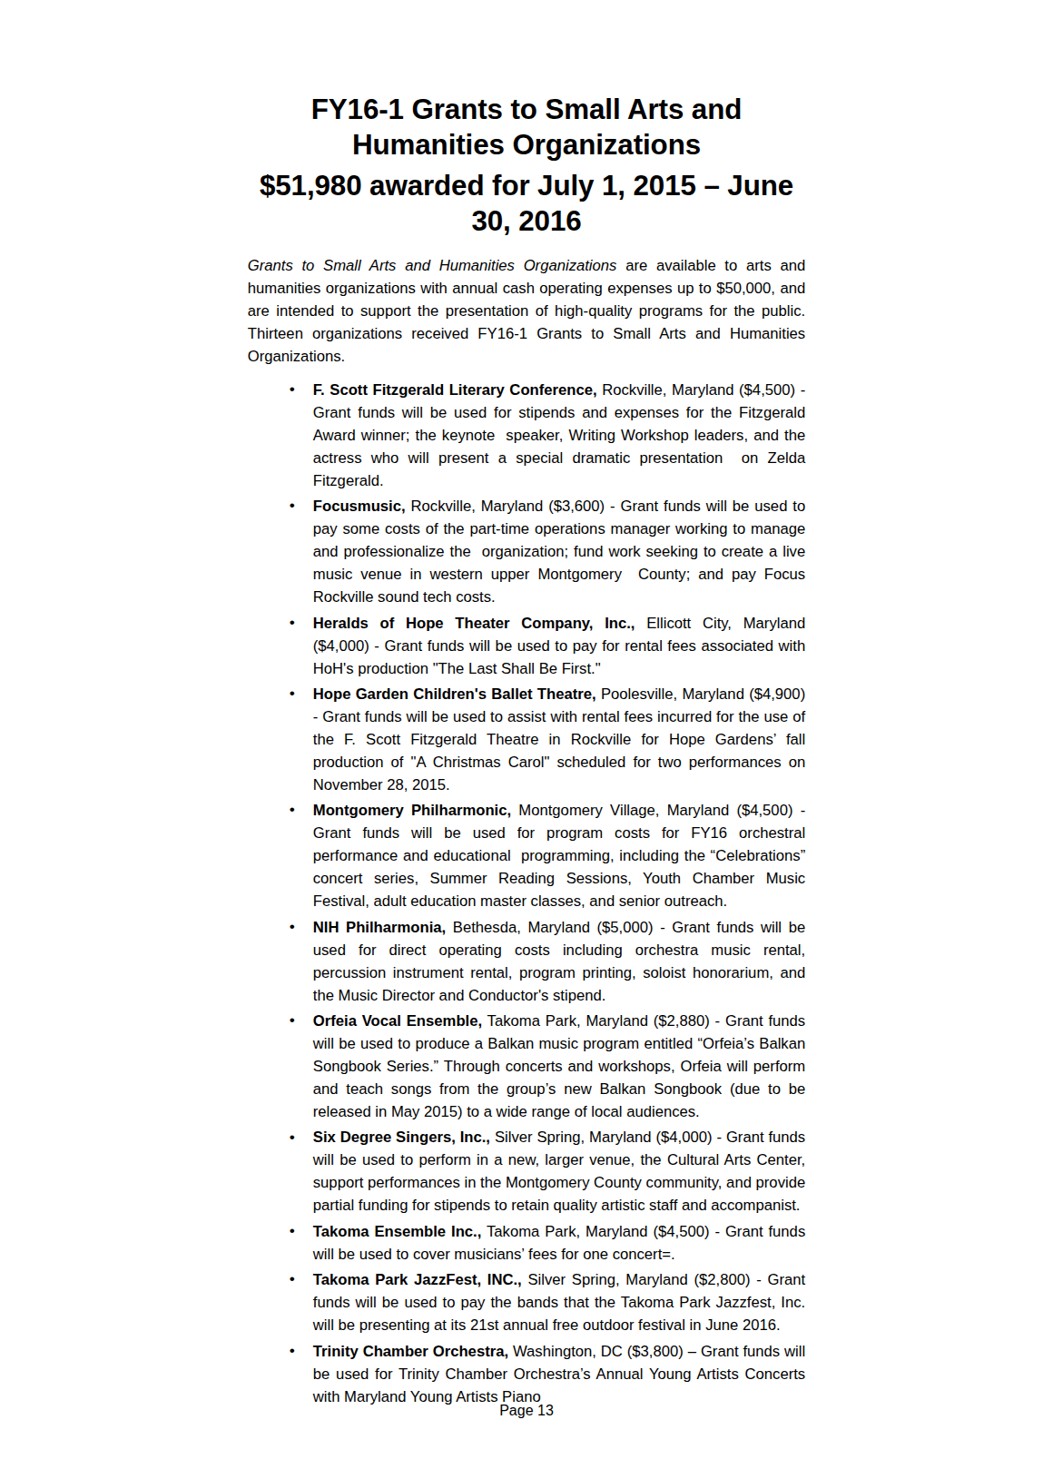FY16-1 Grants to Small Arts and Humanities Organizations $51,980 awarded for July 1, 2015 – June 30, 2016
Grants to Small Arts and Humanities Organizations are available to arts and humanities organizations with annual cash operating expenses up to $50,000, and are intended to support the presentation of high-quality programs for the public. Thirteen organizations received FY16-1 Grants to Small Arts and Humanities Organizations.
F. Scott Fitzgerald Literary Conference, Rockville, Maryland ($4,500) - Grant funds will be used for stipends and expenses for the Fitzgerald Award winner; the keynote speaker, Writing Workshop leaders, and the actress who will present a special dramatic presentation on Zelda Fitzgerald.
Focusmusic, Rockville, Maryland ($3,600) - Grant funds will be used to pay some costs of the part-time operations manager working to manage and professionalize the organization; fund work seeking to create a live music venue in western upper Montgomery County; and pay Focus Rockville sound tech costs.
Heralds of Hope Theater Company, Inc., Ellicott City, Maryland ($4,000) - Grant funds will be used to pay for rental fees associated with HoH's production "The Last Shall Be First."
Hope Garden Children's Ballet Theatre, Poolesville, Maryland ($4,900) - Grant funds will be used to assist with rental fees incurred for the use of the F. Scott Fitzgerald Theatre in Rockville for Hope Gardens’ fall production of "A Christmas Carol" scheduled for two performances on November 28, 2015.
Montgomery Philharmonic, Montgomery Village, Maryland ($4,500) - Grant funds will be used for program costs for FY16 orchestral performance and educational programming, including the “Celebrations” concert series, Summer Reading Sessions, Youth Chamber Music Festival, adult education master classes, and senior outreach.
NIH Philharmonia, Bethesda, Maryland ($5,000) - Grant funds will be used for direct operating costs including orchestra music rental, percussion instrument rental, program printing, soloist honorarium, and the Music Director and Conductor's stipend.
Orfeia Vocal Ensemble, Takoma Park, Maryland ($2,880) - Grant funds will be used to produce a Balkan music program entitled “Orfeia’s Balkan Songbook Series.” Through concerts and workshops, Orfeia will perform and teach songs from the group’s new Balkan Songbook (due to be released in May 2015) to a wide range of local audiences.
Six Degree Singers, Inc., Silver Spring, Maryland ($4,000) - Grant funds will be used to perform in a new, larger venue, the Cultural Arts Center, support performances in the Montgomery County community, and provide partial funding for stipends to retain quality artistic staff and accompanist.
Takoma Ensemble Inc., Takoma Park, Maryland ($4,500) - Grant funds will be used to cover musicians’ fees for one concert=.
Takoma Park JazzFest, INC., Silver Spring, Maryland ($2,800) - Grant funds will be used to pay the bands that the Takoma Park Jazzfest, Inc. will be presenting at its 21st annual free outdoor festival in June 2016.
Trinity Chamber Orchestra, Washington, DC ($3,800) – Grant funds will be used for Trinity Chamber Orchestra’s Annual Young Artists Concerts with Maryland Young Artists Piano
Page 13